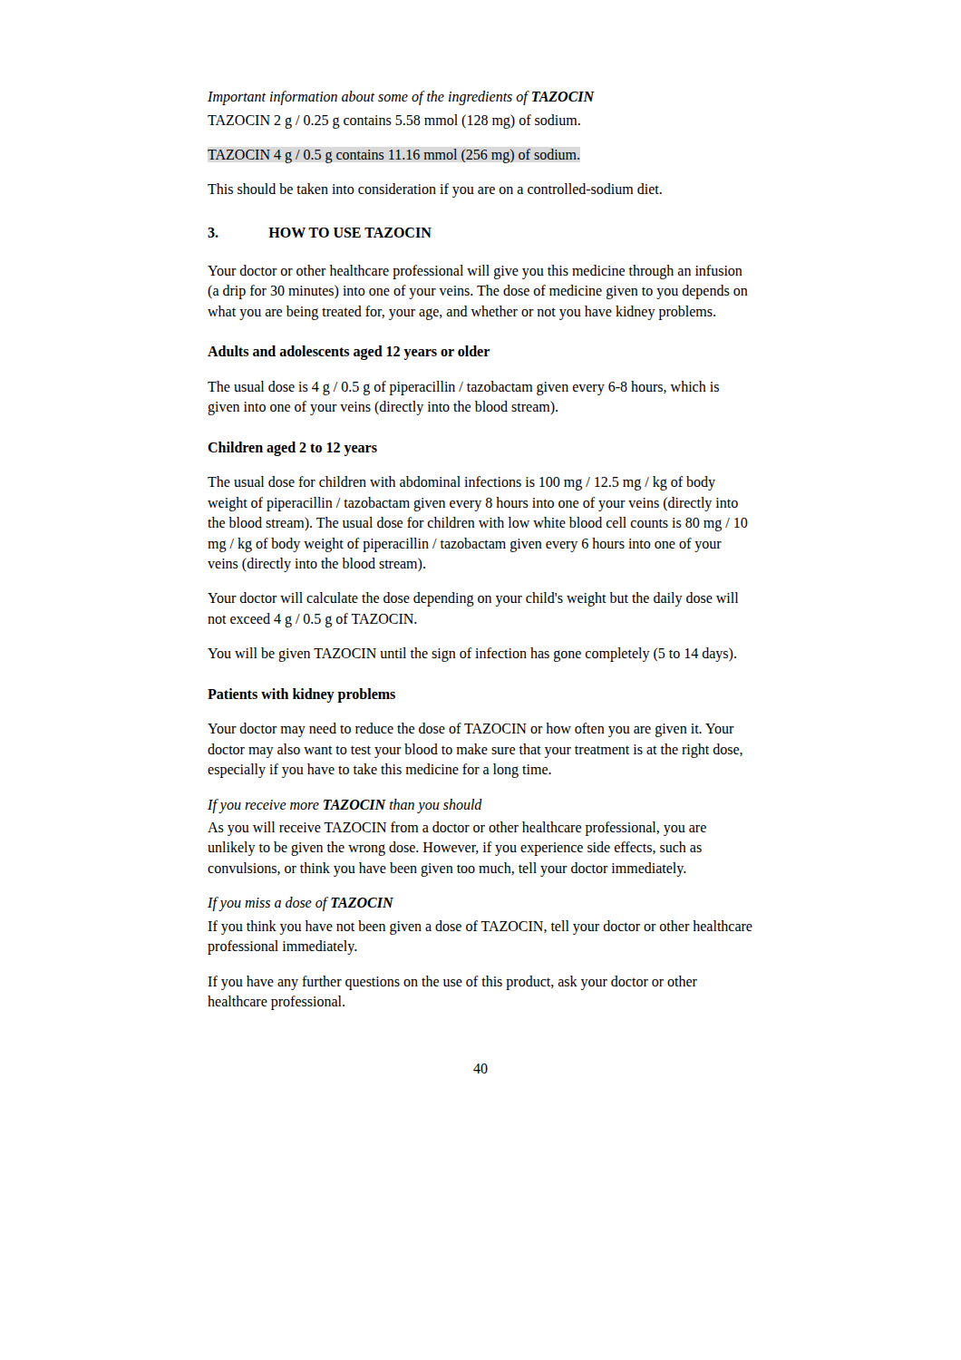Important information about some of the ingredients of TAZOCIN
TAZOCIN 2 g / 0.25 g contains 5.58 mmol (128 mg) of sodium.
TAZOCIN 4 g / 0.5 g contains 11.16 mmol (256 mg) of sodium.
This should be taken into consideration if you are on a controlled-sodium diet.
3. HOW TO USE TAZOCIN
Your doctor or other healthcare professional will give you this medicine through an infusion (a drip for 30 minutes) into one of your veins. The dose of medicine given to you depends on what you are being treated for, your age, and whether or not you have kidney problems.
Adults and adolescents aged 12 years or older
The usual dose is 4 g / 0.5 g of piperacillin / tazobactam given every 6-8 hours, which is given into one of your veins (directly into the blood stream).
Children aged 2 to 12 years
The usual dose for children with abdominal infections is 100 mg / 12.5 mg / kg of body weight of piperacillin / tazobactam given every 8 hours into one of your veins (directly into the blood stream). The usual dose for children with low white blood cell counts is 80 mg / 10 mg / kg of body weight of piperacillin / tazobactam given every 6 hours into one of your veins (directly into the blood stream).
Your doctor will calculate the dose depending on your child's weight but the daily dose will not exceed 4 g / 0.5 g of TAZOCIN.
You will be given TAZOCIN until the sign of infection has gone completely (5 to 14 days).
Patients with kidney problems
Your doctor may need to reduce the dose of TAZOCIN or how often you are given it. Your doctor may also want to test your blood to make sure that your treatment is at the right dose, especially if you have to take this medicine for a long time.
If you receive more TAZOCIN than you should
As you will receive TAZOCIN from a doctor or other healthcare professional, you are unlikely to be given the wrong dose. However, if you experience side effects, such as convulsions, or think you have been given too much, tell your doctor immediately.
If you miss a dose of TAZOCIN
If you think you have not been given a dose of TAZOCIN, tell your doctor or other healthcare professional immediately.
If you have any further questions on the use of this product, ask your doctor or other healthcare professional.
40